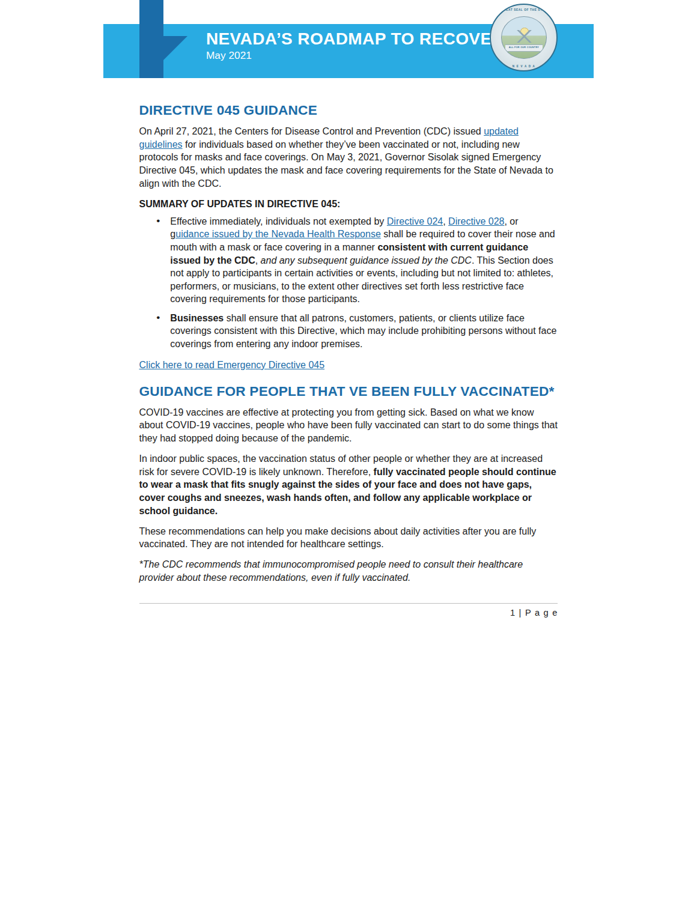NEVADA’S ROADMAP TO RECOVERY
May 2021
The Great Seal of the State of
ALL FOR OUR COUNTRY
N E V A D A
DIRECTIVE 045 GUIDANCE
On April 27, 2021, the Centers for Disease Control and Prevention (CDC) issued updated guidelines for individuals based on whether they’ve been vaccinated or not, including new protocols for masks and face coverings. On May 3, 2021, Governor Sisolak signed Emergency Directive 045, which updates the mask and face covering requirements for the State of Nevada to align with the CDC.
SUMMARY OF UPDATES IN DIRECTIVE 045:
Effective immediately, individuals not exempted by Directive 024, Directive 028, or guidance issued by the Nevada Health Response shall be required to cover their nose and mouth with a mask or face covering in a manner consistent with current guidance issued by the CDC, and any subsequent guidance issued by the CDC. This Section does not apply to participants in certain activities or events, including but not limited to: athletes, performers, or musicians, to the extent other directives set forth less restrictive face covering requirements for those participants.
Businesses shall ensure that all patrons, customers, patients, or clients utilize face coverings consistent with this Directive, which may include prohibiting persons without face coverings from entering any indoor premises.
Click here to read Emergency Directive 045
GUIDANCE FOR PEOPLE THAT VE BEEN FULLY VACCINATED*
COVID-19 vaccines are effective at protecting you from getting sick. Based on what we know about COVID-19 vaccines, people who have been fully vaccinated can start to do some things that they had stopped doing because of the pandemic.
In indoor public spaces, the vaccination status of other people or whether they are at increased risk for severe COVID-19 is likely unknown. Therefore, fully vaccinated people should continue to wear a mask that fits snugly against the sides of your face and does not have gaps, cover coughs and sneezes, wash hands often, and follow any applicable workplace or school guidance.
These recommendations can help you make decisions about daily activities after you are fully vaccinated. They are not intended for healthcare settings.
*The CDC recommends that immunocompromised people need to consult their healthcare provider about these recommendations, even if fully vaccinated.
1 | P a g e